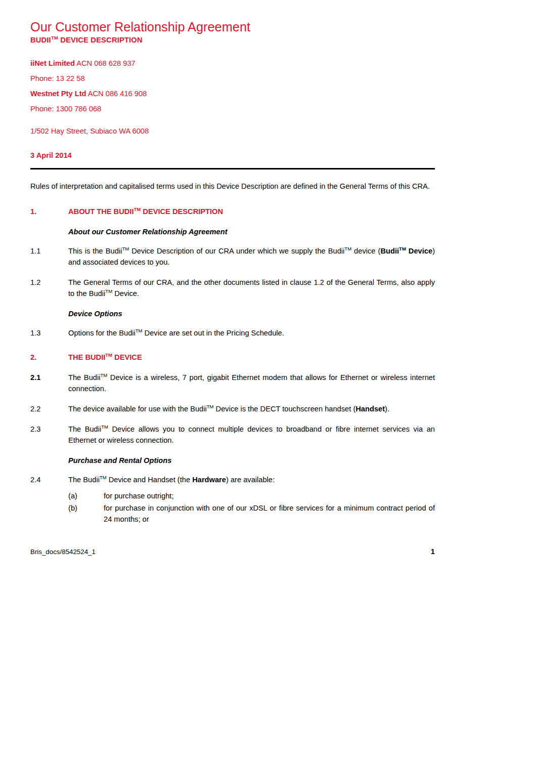Our Customer Relationship Agreement
BUDIITM DEVICE DESCRIPTION
iiNet Limited ACN 068 628 937
Phone: 13 22 58
Westnet Pty Ltd ACN 086 416 908
Phone: 1300 786 068
1/502 Hay Street, Subiaco WA 6008
3 April 2014
Rules of interpretation and capitalised terms used in this Device Description are defined in the General Terms of this CRA.
1.
ABOUT THE BUDIITM DEVICE DESCRIPTION
About our Customer Relationship Agreement
1.1
This is the BudiiTM Device Description of our CRA under which we supply the BudiiTM device (BudiiTM Device) and associated devices to you.
1.2
The General Terms of our CRA, and the other documents listed in clause 1.2 of the General Terms, also apply to the BudiiTM Device.
Device Options
1.3
Options for the BudiiTM Device are set out in the Pricing Schedule.
2.
THE BUDIITM DEVICE
2.1
The BudiiTM Device is a wireless, 7 port, gigabit Ethernet modem that allows for Ethernet or wireless internet connection.
2.2
The device available for use with the BudiiTM Device is the DECT touchscreen handset (Handset).
2.3
The BudiiTM Device allows you to connect multiple devices to broadband or fibre internet services via an Ethernet or wireless connection.
Purchase and Rental Options
2.4
The BudiiTM Device and Handset (the Hardware) are available:
(a) for purchase outright;
(b) for purchase in conjunction with one of our xDSL or fibre services for a minimum contract period of 24 months; or
Bris_docs/8542524_1
1